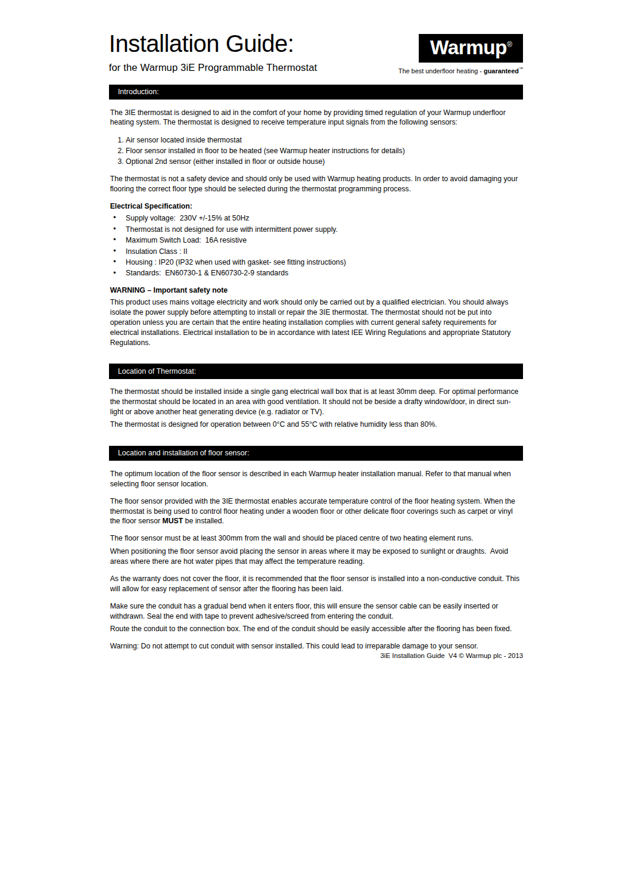Installation Guide:
for the Warmup 3iE Programmable Thermostat
Warmup®
The best underfloor heating - guaranteed™
Introduction:
The 3IE thermostat is designed to aid in the comfort of your home by providing timed regulation of your Warmup underfloor heating system. The thermostat is designed to receive temperature input signals from the following sensors:
Air sensor located inside thermostat
Floor sensor installed in floor to be heated (see Warmup heater instructions for details)
Optional 2nd sensor (either installed in floor or outside house)
The thermostat is not a safety device and should only be used with Warmup heating products. In order to avoid damaging your flooring the correct floor type should be selected during the thermostat programming process.
Electrical Specification:
Supply voltage: 230V +/-15% at 50Hz
Thermostat is not designed for use with intermittent power supply.
Maximum Switch Load: 16A resistive
Insulation Class : II
Housing : IP20 (IP32 when used with gasket- see fitting instructions)
Standards: EN60730-1 & EN60730-2-9 standards
WARNING – Important safety note
This product uses mains voltage electricity and work should only be carried out by a qualified electrician. You should always isolate the power supply before attempting to install or repair the 3IE thermostat. The thermostat should not be put into operation unless you are certain that the entire heating installation complies with current general safety requirements for electrical installations. Electrical installation to be in accordance with latest IEE Wiring Regulations and appropriate Statutory Regulations.
Location of Thermostat:
The thermostat should be installed inside a single gang electrical wall box that is at least 30mm deep. For optimal performance the thermostat should be located in an area with good ventilation. It should not be beside a drafty window/door, in direct sun-light or above another heat generating device (e.g. radiator or TV).
The thermostat is designed for operation between 0°C and 55°C with relative humidity less than 80%.
Location and installation of floor sensor:
The optimum location of the floor sensor is described in each Warmup heater installation manual. Refer to that manual when selecting floor sensor location.
The floor sensor provided with the 3IE thermostat enables accurate temperature control of the floor heating system. When the thermostat is being used to control floor heating under a wooden floor or other delicate floor coverings such as carpet or vinyl the floor sensor MUST be installed.
The floor sensor must be at least 300mm from the wall and should be placed centre of two heating element runs.
When positioning the floor sensor avoid placing the sensor in areas where it may be exposed to sunlight or draughts. Avoid areas where there are hot water pipes that may affect the temperature reading.
As the warranty does not cover the floor, it is recommended that the floor sensor is installed into a non-conductive conduit. This will allow for easy replacement of sensor after the flooring has been laid.
Make sure the conduit has a gradual bend when it enters floor, this will ensure the sensor cable can be easily inserted or withdrawn. Seal the end with tape to prevent adhesive/screed from entering the conduit.
Route the conduit to the connection box. The end of the conduit should be easily accessible after the flooring has been fixed.
Warning: Do not attempt to cut conduit with sensor installed. This could lead to irreparable damage to your sensor.
3iE Installation Guide V4 © Warmup plc - 2013